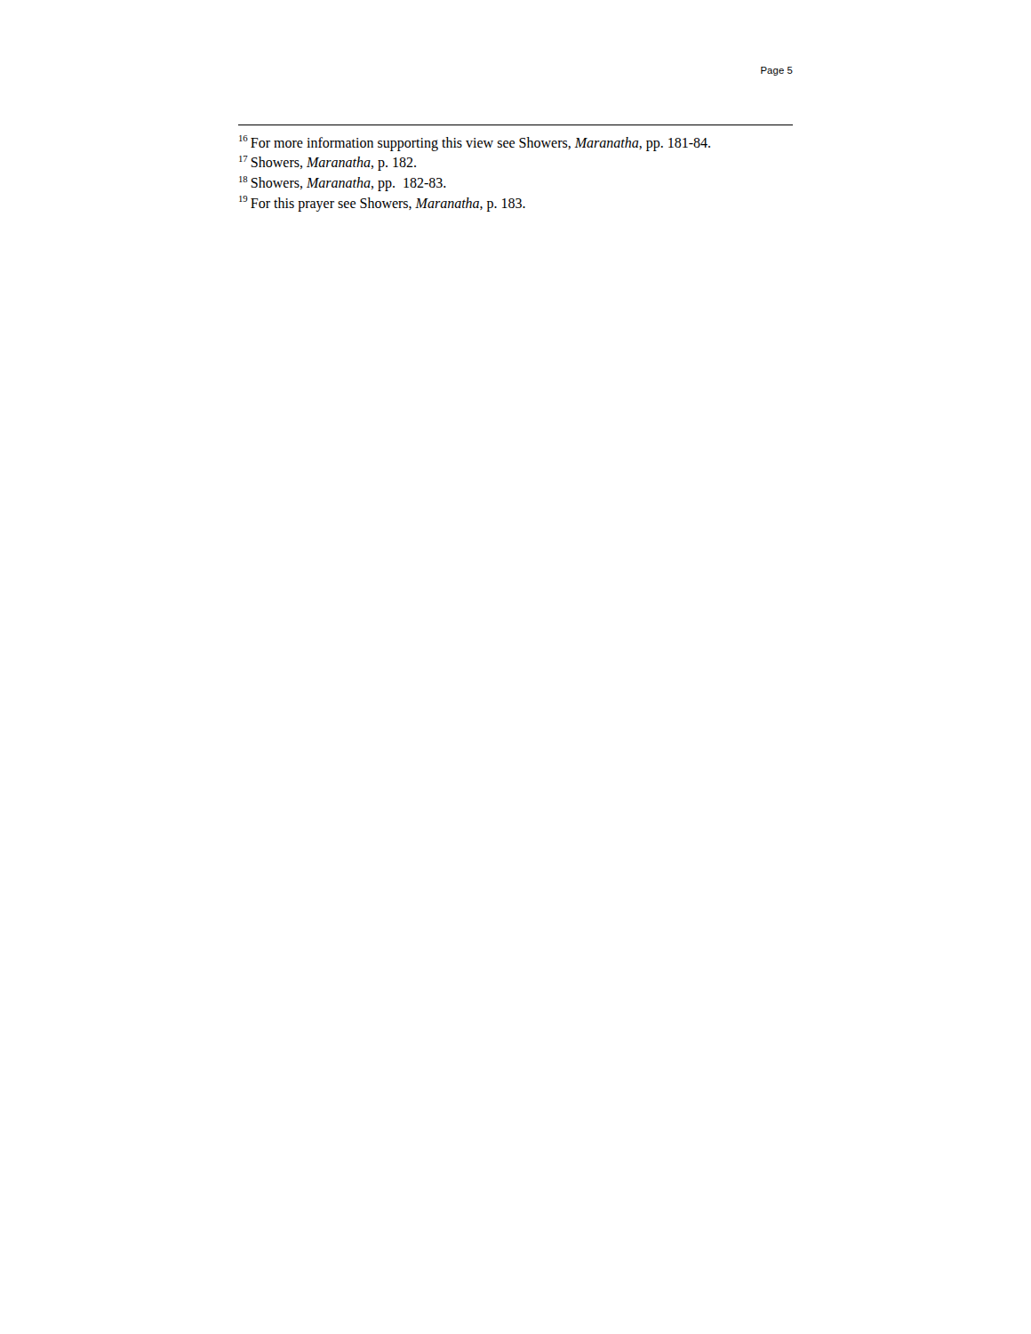Page 5
16For more information supporting this view see Showers, Maranatha, pp. 181-84.
17Showers, Maranatha, p. 182.
18Showers, Maranatha, pp. 182-83.
19For this prayer see Showers, Maranatha, p. 183.